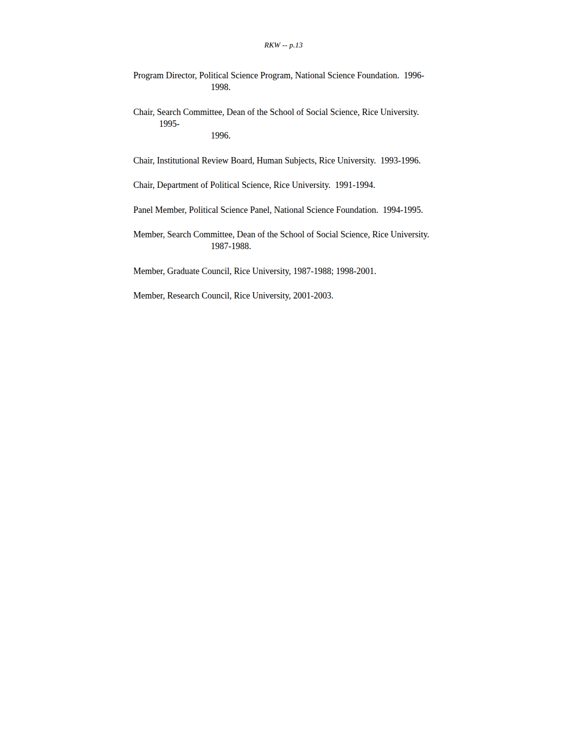RKW -- p.13
Program Director, Political Science Program, National Science Foundation. 1996-1998.
Chair, Search Committee, Dean of the School of Social Science, Rice University. 1995-1996.
Chair, Institutional Review Board, Human Subjects, Rice University. 1993-1996.
Chair, Department of Political Science, Rice University. 1991-1994.
Panel Member, Political Science Panel, National Science Foundation. 1994-1995.
Member, Search Committee, Dean of the School of Social Science, Rice University.1987-1988.
Member, Graduate Council, Rice University, 1987-1988; 1998-2001.
Member, Research Council, Rice University, 2001-2003.